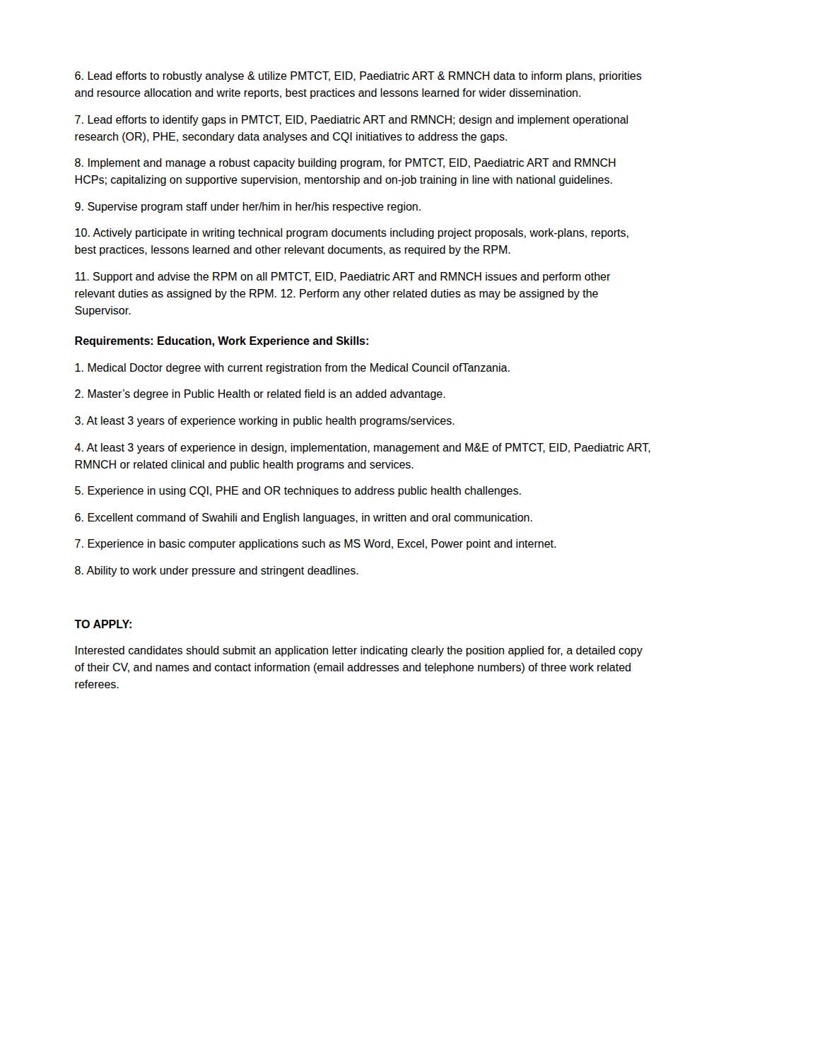6. Lead efforts to robustly analyse & utilize PMTCT, EID, Paediatric ART & RMNCH data to inform plans, priorities and resource allocation and write reports, best practices and lessons learned for wider dissemination.
7. Lead efforts to identify gaps in PMTCT, EID, Paediatric ART and RMNCH; design and implement operational research (OR), PHE, secondary data analyses and CQI initiatives to address the gaps.
8. Implement and manage a robust capacity building program, for PMTCT, EID, Paediatric ART and RMNCH HCPs; capitalizing on supportive supervision, mentorship and on-job training in line with national guidelines.
9. Supervise program staff under her/him in her/his respective region.
10. Actively participate in writing technical program documents including project proposals, work-plans, reports, best practices, lessons learned and other relevant documents, as required by the RPM.
11. Support and advise the RPM on all PMTCT, EID, Paediatric ART and RMNCH issues and perform other relevant duties as assigned by the RPM. 12. Perform any other related duties as may be assigned by the Supervisor.
Requirements: Education, Work Experience and Skills:
1. Medical Doctor degree with current registration from the Medical Council ofTanzania.
2. Master’s degree in Public Health or related field is an added advantage.
3. At least 3 years of experience working in public health programs/services.
4. At least 3 years of experience in design, implementation, management and M&E of PMTCT, EID, Paediatric ART, RMNCH or related clinical and public health programs and services.
5. Experience in using CQI, PHE and OR techniques to address public health challenges.
6. Excellent command of Swahili and English languages, in written and oral communication.
7. Experience in basic computer applications such as MS Word, Excel, Power point and internet.
8. Ability to work under pressure and stringent deadlines.
TO APPLY:
Interested candidates should submit an application letter indicating clearly the position applied for, a detailed copy of their CV, and names and contact information (email addresses and telephone numbers) of three work related referees.